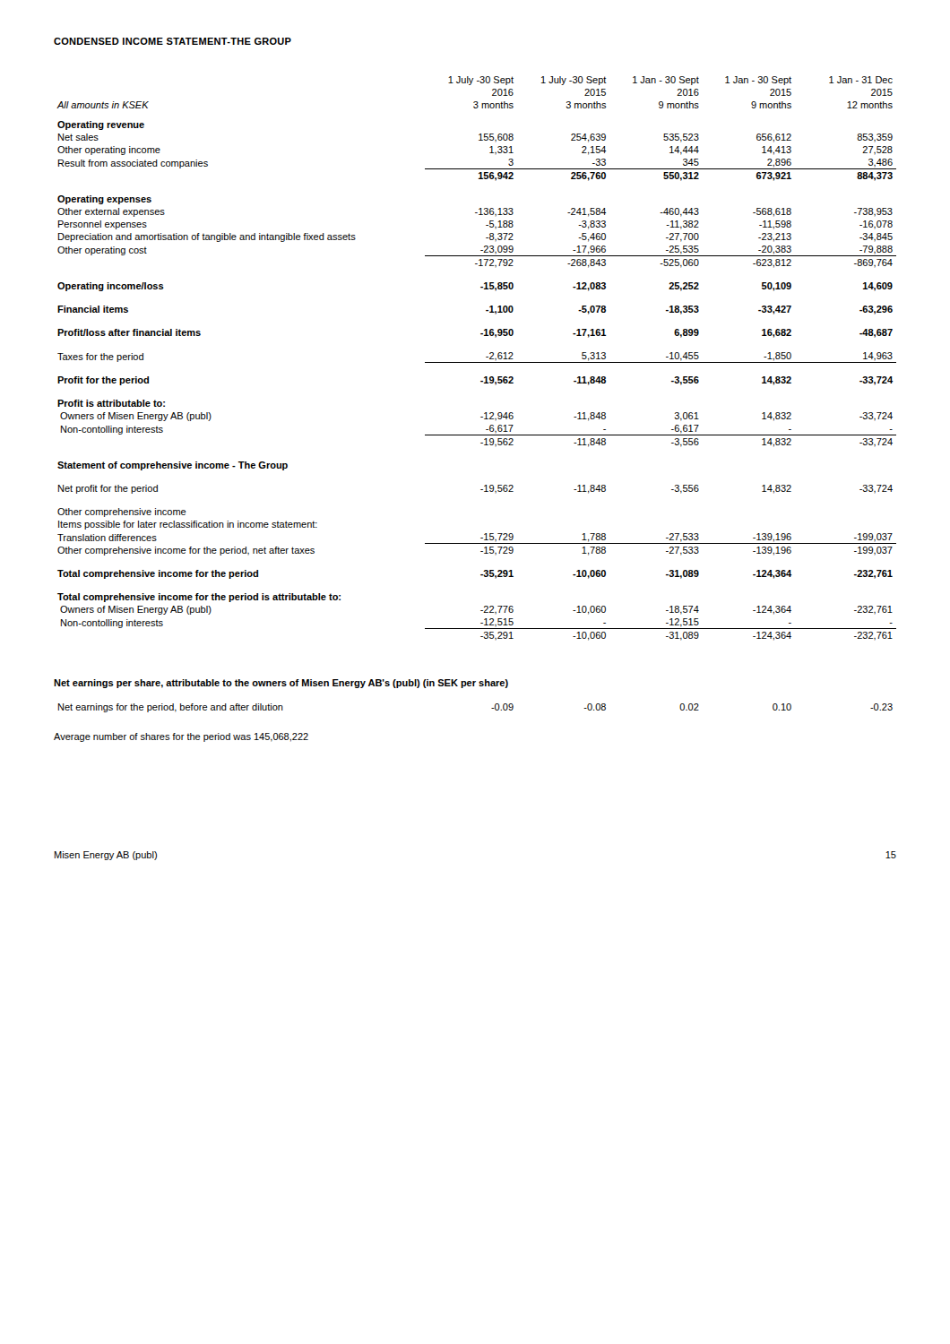CONDENSED INCOME STATEMENT-THE GROUP
| | 1 July -30 Sept | 1 July -30 Sept | 1 Jan - 30 Sept | 1 Jan - 30 Sept | 1 Jan - 31 Dec |
| --- | --- | --- | --- | --- | --- |
| | 2016 | 2015 | 2016 | 2015 | 2015 |
| All amounts in KSEK | 3 months | 3 months | 9 months | 9 months | 12 months |
| Operating revenue | | | | | |
| Net sales | 155,608 | 254,639 | 535,523 | 656,612 | 853,359 |
| Other operating income | 1,331 | 2,154 | 14,444 | 14,413 | 27,528 |
| Result from associated companies | 3 | -33 | 345 | 2,896 | 3,486 |
| | 156,942 | 256,760 | 550,312 | 673,921 | 884,373 |
| Operating expenses | | | | | |
| Other external expenses | -136,133 | -241,584 | -460,443 | -568,618 | -738,953 |
| Personnel expenses | -5,188 | -3,833 | -11,382 | -11,598 | -16,078 |
| Depreciation and amortisation of tangible and intangible fixed assets | -8,372 | -5,460 | -27,700 | -23,213 | -34,845 |
| Other operating cost | -23,099 | -17,966 | -25,535 | -20,383 | -79,888 |
| | -172,792 | -268,843 | -525,060 | -623,812 | -869,764 |
| Operating income/loss | -15,850 | -12,083 | 25,252 | 50,109 | 14,609 |
| Financial items | -1,100 | -5,078 | -18,353 | -33,427 | -63,296 |
| Profit/loss after financial items | -16,950 | -17,161 | 6,899 | 16,682 | -48,687 |
| Taxes for the period | -2,612 | 5,313 | -10,455 | -1,850 | 14,963 |
| Profit for the period | -19,562 | -11,848 | -3,556 | 14,832 | -33,724 |
| Profit is attributable to: | | | | | |
| Owners of Misen Energy AB (publ) | -12,946 | -11,848 | 3,061 | 14,832 | -33,724 |
| Non-contolling interests | -6,617 | - | -6,617 | - | - |
| | -19,562 | -11,848 | -3,556 | 14,832 | -33,724 |
| Statement of comprehensive income - The Group | | | | | |
| Net profit for the period | -19,562 | -11,848 | -3,556 | 14,832 | -33,724 |
| Other comprehensive income | | | | | |
| Items possible for later reclassification in income statement: | | | | | |
| Translation differences | -15,729 | 1,788 | -27,533 | -139,196 | -199,037 |
| Other comprehensive income for the period, net after taxes | -15,729 | 1,788 | -27,533 | -139,196 | -199,037 |
| Total comprehensive income for the period | -35,291 | -10,060 | -31,089 | -124,364 | -232,761 |
| Total comprehensive income for the period is attributable to: | | | | | |
| Owners of Misen Energy AB (publ) | -22,776 | -10,060 | -18,574 | -124,364 | -232,761 |
| Non-contolling interests | -12,515 | - | -12,515 | - | - |
| | -35,291 | -10,060 | -31,089 | -124,364 | -232,761 |
Net earnings per share, attributable to the owners of Misen Energy AB's (publ) (in SEK per share)
| Net earnings for the period, before and after dilution | -0.09 | -0.08 | 0.02 | 0.10 | -0.23 |
Average number of shares for the period was 145,068,222
Misen Energy AB (publ) 15